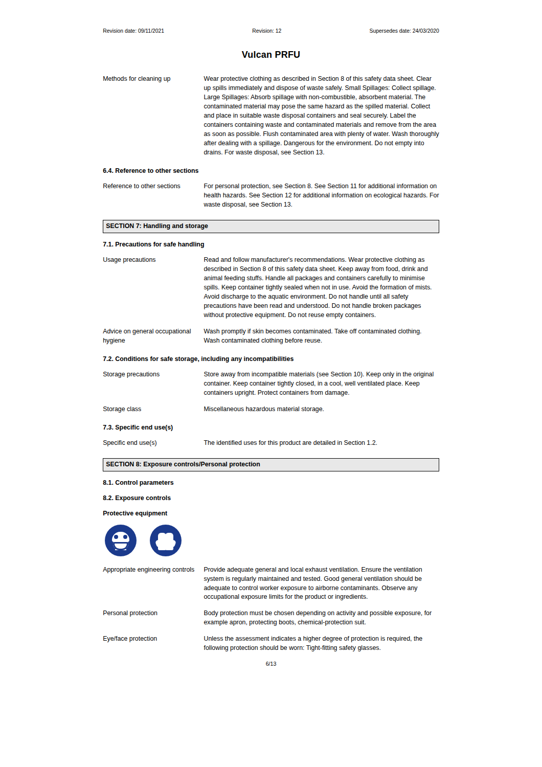Revision date: 09/11/2021 Revision: 12 Supersedes date: 24/03/2020
Vulcan PRFU
| Methods for cleaning up | Wear protective clothing as described in Section 8 of this safety data sheet. Clear up spills immediately and dispose of waste safely. Small Spillages: Collect spillage. Large Spillages: Absorb spillage with non-combustible, absorbent material. The contaminated material may pose the same hazard as the spilled material. Collect and place in suitable waste disposal containers and seal securely. Label the containers containing waste and contaminated materials and remove from the area as soon as possible. Flush contaminated area with plenty of water. Wash thoroughly after dealing with a spillage. Dangerous for the environment. Do not empty into drains. For waste disposal, see Section 13. |
6.4. Reference to other sections
| Reference to other sections | For personal protection, see Section 8. See Section 11 for additional information on health hazards. See Section 12 for additional information on ecological hazards. For waste disposal, see Section 13. |
SECTION 7: Handling and storage
7.1. Precautions for safe handling
| Usage precautions | Read and follow manufacturer's recommendations. Wear protective clothing as described in Section 8 of this safety data sheet. Keep away from food, drink and animal feeding stuffs. Handle all packages and containers carefully to minimise spills. Keep container tightly sealed when not in use. Avoid the formation of mists. Avoid discharge to the aquatic environment. Do not handle until all safety precautions have been read and understood. Do not handle broken packages without protective equipment. Do not reuse empty containers. |
| Advice on general occupational hygiene | Wash promptly if skin becomes contaminated. Take off contaminated clothing. Wash contaminated clothing before reuse. |
7.2. Conditions for safe storage, including any incompatibilities
| Storage precautions | Store away from incompatible materials (see Section 10). Keep only in the original container. Keep container tightly closed, in a cool, well ventilated place. Keep containers upright. Protect containers from damage. |
| Storage class | Miscellaneous hazardous material storage. |
7.3. Specific end use(s)
| Specific end use(s) | The identified uses for this product are detailed in Section 1.2. |
SECTION 8: Exposure controls/Personal protection
8.1. Control parameters
8.2. Exposure controls
Protective equipment
| Appropriate engineering controls | Provide adequate general and local exhaust ventilation. Ensure the ventilation system is regularly maintained and tested. Good general ventilation should be adequate to control worker exposure to airborne contaminants. Observe any occupational exposure limits for the product or ingredients. |
| Personal protection | Body protection must be chosen depending on activity and possible exposure, for example apron, protecting boots, chemical-protection suit. |
| Eye/face protection | Unless the assessment indicates a higher degree of protection is required, the following protection should be worn: Tight-fitting safety glasses. |
6/13